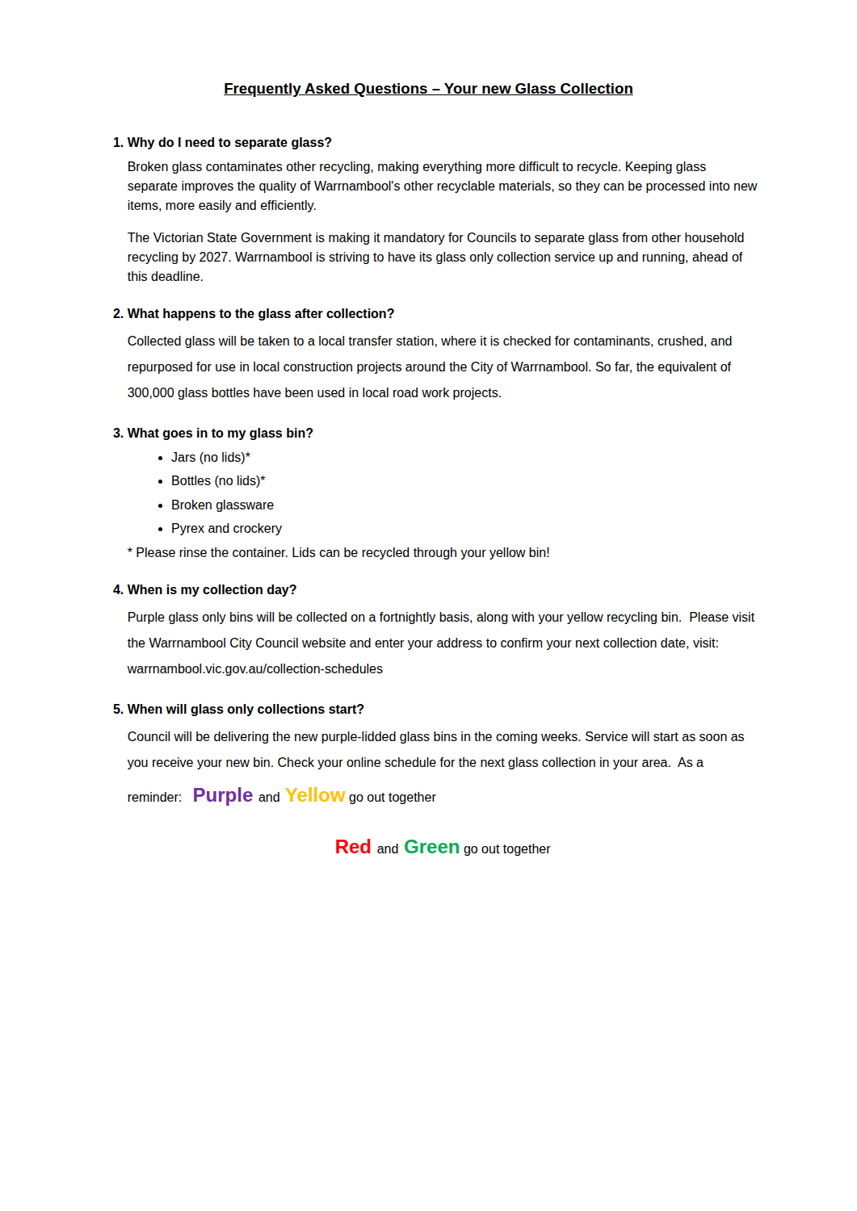Frequently Asked Questions – Your new Glass Collection
Why do I need to separate glass?
Broken glass contaminates other recycling, making everything more difficult to recycle. Keeping glass separate improves the quality of Warrnambool's other recyclable materials, so they can be processed into new items, more easily and efficiently.
The Victorian State Government is making it mandatory for Councils to separate glass from other household recycling by 2027. Warrnambool is striving to have its glass only collection service up and running, ahead of this deadline.
What happens to the glass after collection?
Collected glass will be taken to a local transfer station, where it is checked for contaminants, crushed, and repurposed for use in local construction projects around the City of Warrnambool. So far, the equivalent of 300,000 glass bottles have been used in local road work projects.
What goes in to my glass bin?
Jars (no lids)*
Bottles (no lids)*
Broken glassware
Pyrex and crockery
* Please rinse the container. Lids can be recycled through your yellow bin!
When is my collection day?
Purple glass only bins will be collected on a fortnightly basis, along with your yellow recycling bin. Please visit the Warrnambool City Council website and enter your address to confirm your next collection date, visit: warrnambool.vic.gov.au/collection-schedules
When will glass only collections start?
Council will be delivering the new purple-lidded glass bins in the coming weeks. Service will start as soon as you receive your new bin. Check your online schedule for the next glass collection in your area. As a reminder: Purple and Yellow go out together
Red and Green go out together